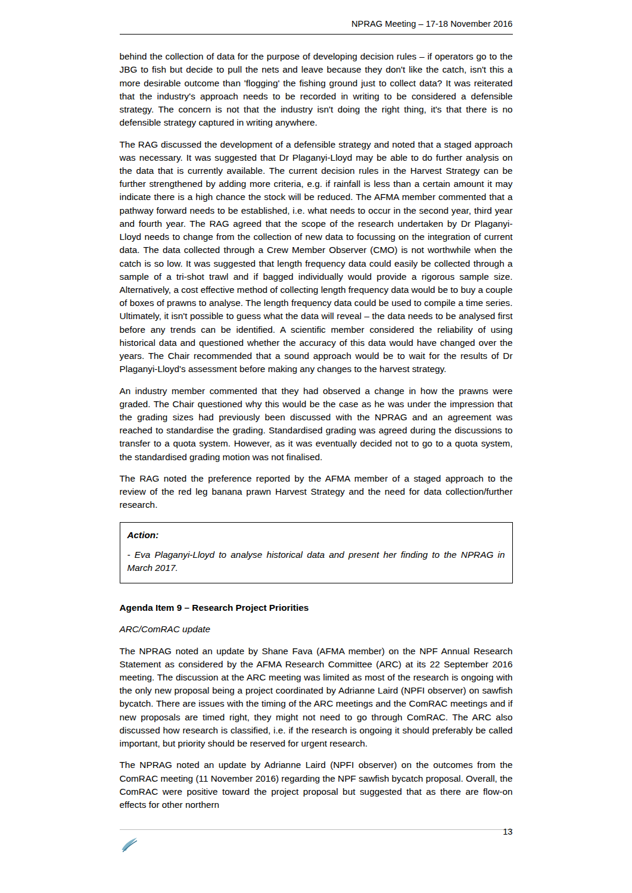NPRAG Meeting – 17-18 November 2016
behind the collection of data for the purpose of developing decision rules – if operators go to the JBG to fish but decide to pull the nets and leave because they don't like the catch, isn't this a more desirable outcome than 'flogging' the fishing ground just to collect data? It was reiterated that the industry's approach needs to be recorded in writing to be considered a defensible strategy. The concern is not that the industry isn't doing the right thing, it's that there is no defensible strategy captured in writing anywhere.
The RAG discussed the development of a defensible strategy and noted that a staged approach was necessary. It was suggested that Dr Plaganyi-Lloyd may be able to do further analysis on the data that is currently available. The current decision rules in the Harvest Strategy can be further strengthened by adding more criteria, e.g. if rainfall is less than a certain amount it may indicate there is a high chance the stock will be reduced. The AFMA member commented that a pathway forward needs to be established, i.e. what needs to occur in the second year, third year and fourth year. The RAG agreed that the scope of the research undertaken by Dr Plaganyi-Lloyd needs to change from the collection of new data to focussing on the integration of current data. The data collected through a Crew Member Observer (CMO) is not worthwhile when the catch is so low. It was suggested that length frequency data could easily be collected through a sample of a tri-shot trawl and if bagged individually would provide a rigorous sample size. Alternatively, a cost effective method of collecting length frequency data would be to buy a couple of boxes of prawns to analyse. The length frequency data could be used to compile a time series. Ultimately, it isn't possible to guess what the data will reveal – the data needs to be analysed first before any trends can be identified. A scientific member considered the reliability of using historical data and questioned whether the accuracy of this data would have changed over the years. The Chair recommended that a sound approach would be to wait for the results of Dr Plaganyi-Lloyd's assessment before making any changes to the harvest strategy.
An industry member commented that they had observed a change in how the prawns were graded. The Chair questioned why this would be the case as he was under the impression that the grading sizes had previously been discussed with the NPRAG and an agreement was reached to standardise the grading. Standardised grading was agreed during the discussions to transfer to a quota system. However, as it was eventually decided not to go to a quota system, the standardised grading motion was not finalised.
The RAG noted the preference reported by the AFMA member of a staged approach to the review of the red leg banana prawn Harvest Strategy and the need for data collection/further research.
Action:
- Eva Plaganyi-Lloyd to analyse historical data and present her finding to the NPRAG in March 2017.
Agenda Item 9 – Research Project Priorities
ARC/ComRAC update
The NPRAG noted an update by Shane Fava (AFMA member) on the NPF Annual Research Statement as considered by the AFMA Research Committee (ARC) at its 22 September 2016 meeting. The discussion at the ARC meeting was limited as most of the research is ongoing with the only new proposal being a project coordinated by Adrianne Laird (NPFI observer) on sawfish bycatch. There are issues with the timing of the ARC meetings and the ComRAC meetings and if new proposals are timed right, they might not need to go through ComRAC. The ARC also discussed how research is classified, i.e. if the research is ongoing it should preferably be called important, but priority should be reserved for urgent research.
The NPRAG noted an update by Adrianne Laird (NPFI observer) on the outcomes from the ComRAC meeting (11 November 2016) regarding the NPF sawfish bycatch proposal. Overall, the ComRAC were positive toward the project proposal but suggested that as there are flow-on effects for other northern
13